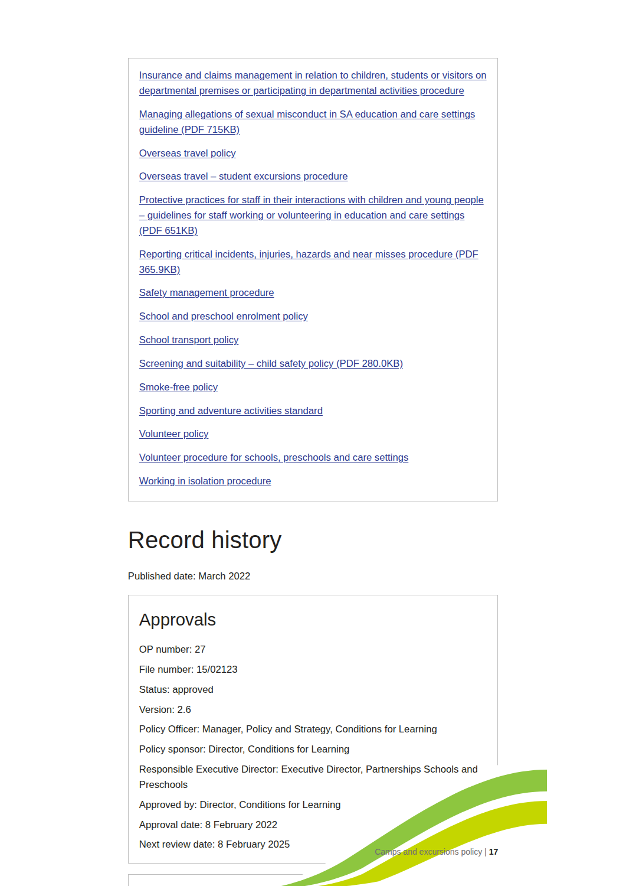Insurance and claims management in relation to children, students or visitors on departmental premises or participating in departmental activities procedure
Managing allegations of sexual misconduct in SA education and care settings guideline (PDF 715KB)
Overseas travel policy
Overseas travel – student excursions procedure
Protective practices for staff in their interactions with children and young people – guidelines for staff working or volunteering in education and care settings (PDF 651KB)
Reporting critical incidents, injuries, hazards and near misses procedure (PDF 365.9KB)
Safety management procedure
School and preschool enrolment policy
School transport policy
Screening and suitability – child safety policy (PDF 280.0KB)
Smoke-free policy
Sporting and adventure activities standard
Volunteer policy
Volunteer procedure for schools, preschools and care settings
Working in isolation procedure
Record history
Published date: March 2022
Approvals
OP number: 27
File number: 15/02123
Status: approved
Version: 2.6
Policy Officer: Manager, Policy and Strategy, Conditions for Learning
Policy sponsor: Director, Conditions for Learning
Responsible Executive Director: Executive Director, Partnerships Schools and Preschools
Approved by: Director, Conditions for Learning
Approval date: 8 February 2022
Next review date: 8 February 2025
Camps and excursions policy | 17